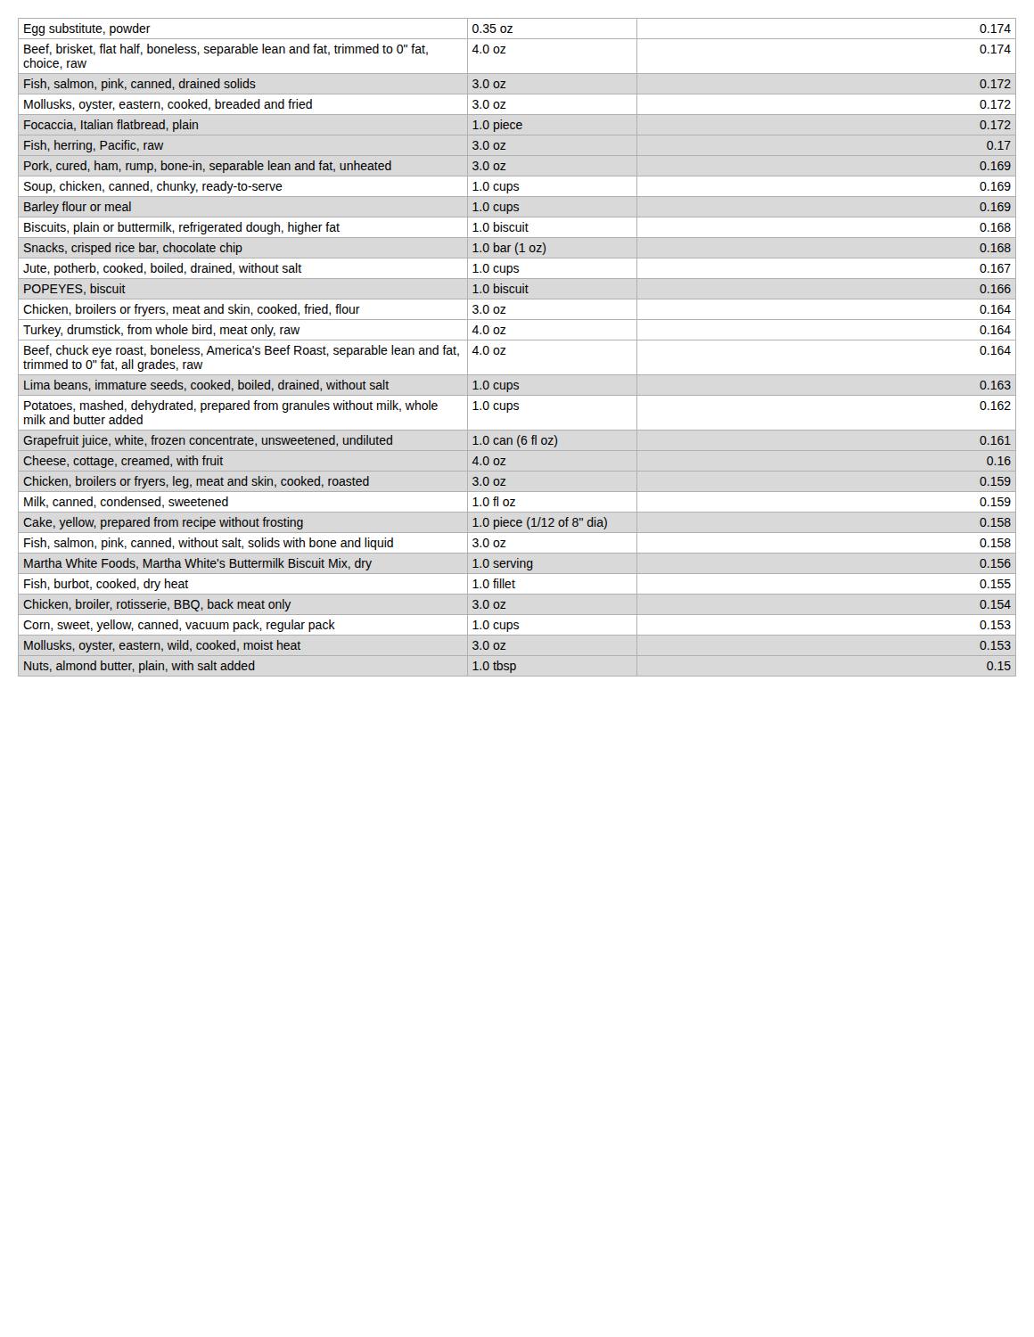| Egg substitute, powder | 0.35 oz | 0.174 |
| Beef, brisket, flat half, boneless, separable lean and fat, trimmed to 0" fat, choice, raw | 4.0 oz | 0.174 |
| Fish, salmon, pink, canned, drained solids | 3.0 oz | 0.172 |
| Mollusks, oyster, eastern, cooked, breaded and fried | 3.0 oz | 0.172 |
| Focaccia, Italian flatbread, plain | 1.0 piece | 0.172 |
| Fish, herring, Pacific, raw | 3.0 oz | 0.17 |
| Pork, cured, ham, rump, bone-in, separable lean and fat, unheated | 3.0 oz | 0.169 |
| Soup, chicken, canned, chunky, ready-to-serve | 1.0 cups | 0.169 |
| Barley flour or meal | 1.0 cups | 0.169 |
| Biscuits, plain or buttermilk, refrigerated dough, higher fat | 1.0 biscuit | 0.168 |
| Snacks, crisped rice bar, chocolate chip | 1.0 bar (1 oz) | 0.168 |
| Jute, potherb, cooked, boiled, drained, without salt | 1.0 cups | 0.167 |
| POPEYES, biscuit | 1.0 biscuit | 0.166 |
| Chicken, broilers or fryers, meat and skin, cooked, fried, flour | 3.0 oz | 0.164 |
| Turkey, drumstick, from whole bird, meat only, raw | 4.0 oz | 0.164 |
| Beef, chuck eye roast, boneless, America's Beef Roast, separable lean and fat, trimmed to 0" fat, all grades, raw | 4.0 oz | 0.164 |
| Lima beans, immature seeds, cooked, boiled, drained, without salt | 1.0 cups | 0.163 |
| Potatoes, mashed, dehydrated, prepared from granules without milk, whole milk and butter added | 1.0 cups | 0.162 |
| Grapefruit juice, white, frozen concentrate, unsweetened, undiluted | 1.0 can (6 fl oz) | 0.161 |
| Cheese, cottage, creamed, with fruit | 4.0 oz | 0.16 |
| Chicken, broilers or fryers, leg, meat and skin, cooked, roasted | 3.0 oz | 0.159 |
| Milk, canned, condensed, sweetened | 1.0 fl oz | 0.159 |
| Cake, yellow, prepared from recipe without frosting | 1.0 piece (1/12 of 8" dia) | 0.158 |
| Fish, salmon, pink, canned, without salt, solids with bone and liquid | 3.0 oz | 0.158 |
| Martha White Foods, Martha White's Buttermilk Biscuit Mix, dry | 1.0 serving | 0.156 |
| Fish, burbot, cooked, dry heat | 1.0 fillet | 0.155 |
| Chicken, broiler, rotisserie, BBQ, back meat only | 3.0 oz | 0.154 |
| Corn, sweet, yellow, canned, vacuum pack, regular pack | 1.0 cups | 0.153 |
| Mollusks, oyster, eastern, wild, cooked, moist heat | 3.0 oz | 0.153 |
| Nuts, almond butter, plain, with salt added | 1.0 tbsp | 0.15 |